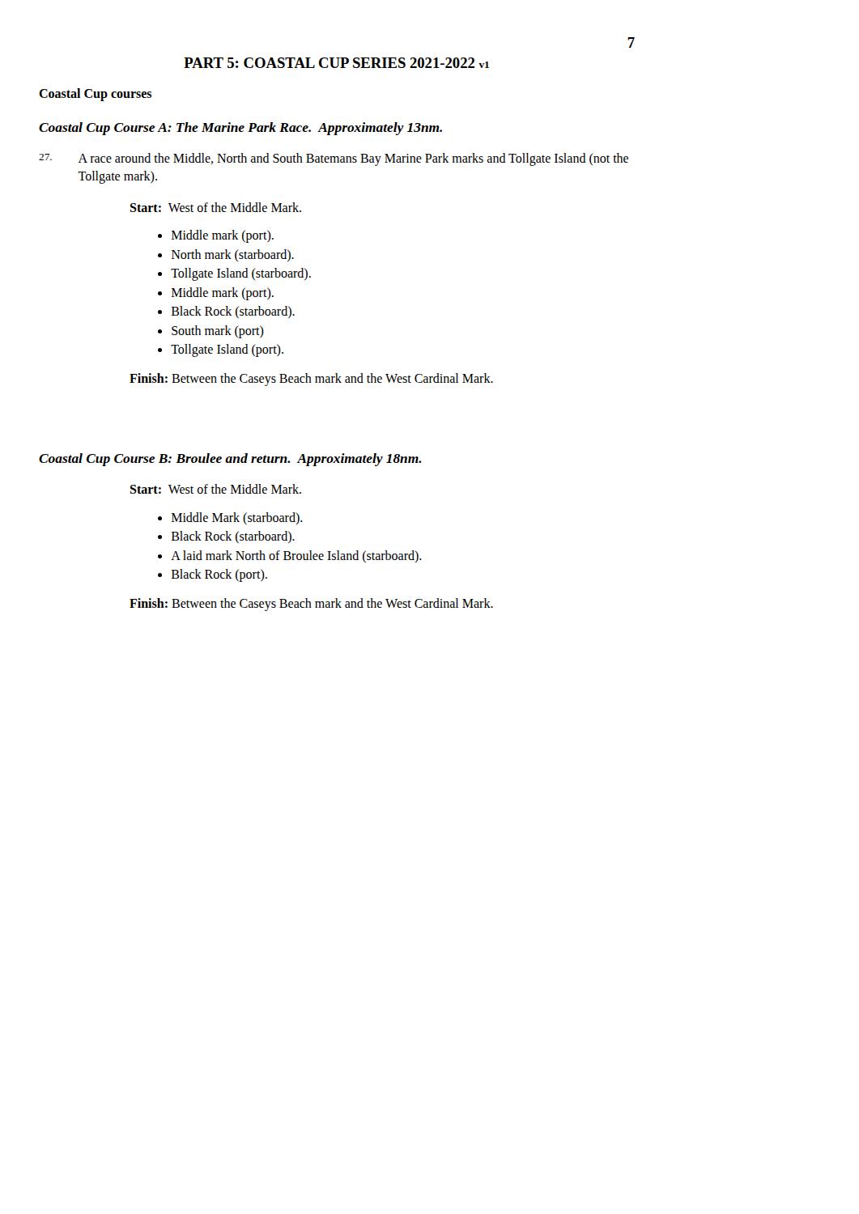7
PART 5: COASTAL CUP SERIES 2021-2022 v1
Coastal Cup courses
Coastal Cup Course A: The Marine Park Race. Approximately 13nm.
27.
A race around the Middle, North and South Batemans Bay Marine Park marks and Tollgate Island (not the Tollgate mark).
Start: West of the Middle Mark.
Middle mark (port).
North mark (starboard).
Tollgate Island (starboard).
Middle mark (port).
Black Rock (starboard).
South mark (port)
Tollgate Island (port).
Finish: Between the Caseys Beach mark and the West Cardinal Mark.
Coastal Cup Course B: Broulee and return. Approximately 18nm.
Start: West of the Middle Mark.
Middle Mark (starboard).
Black Rock (starboard).
A laid mark North of Broulee Island (starboard).
Black Rock (port).
Finish: Between the Caseys Beach mark and the West Cardinal Mark.